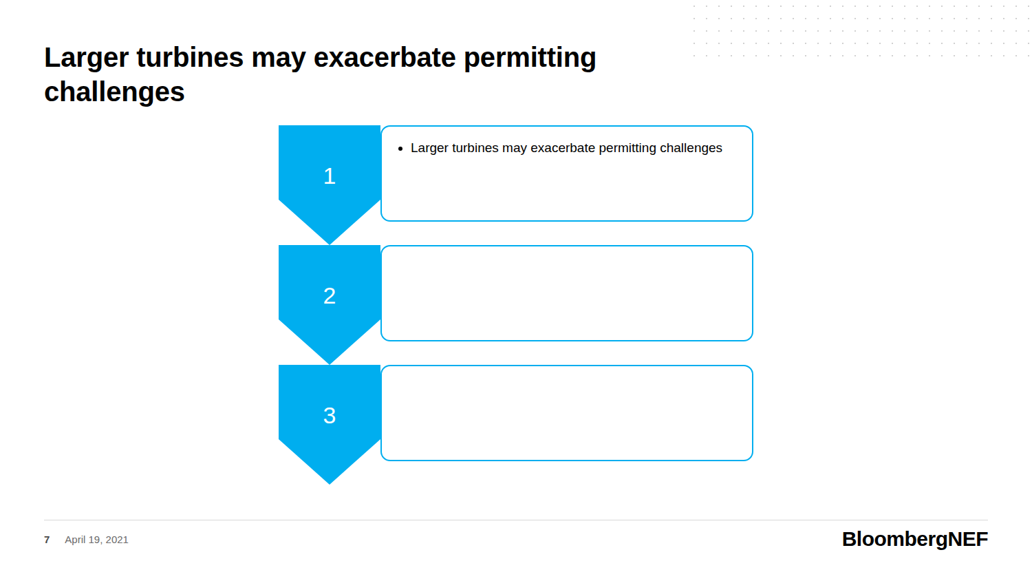Larger turbines may exacerbate permitting challenges
1
Larger turbines may exacerbate permitting challenges
2
3
7 April 19, 2021 BloombergNEF